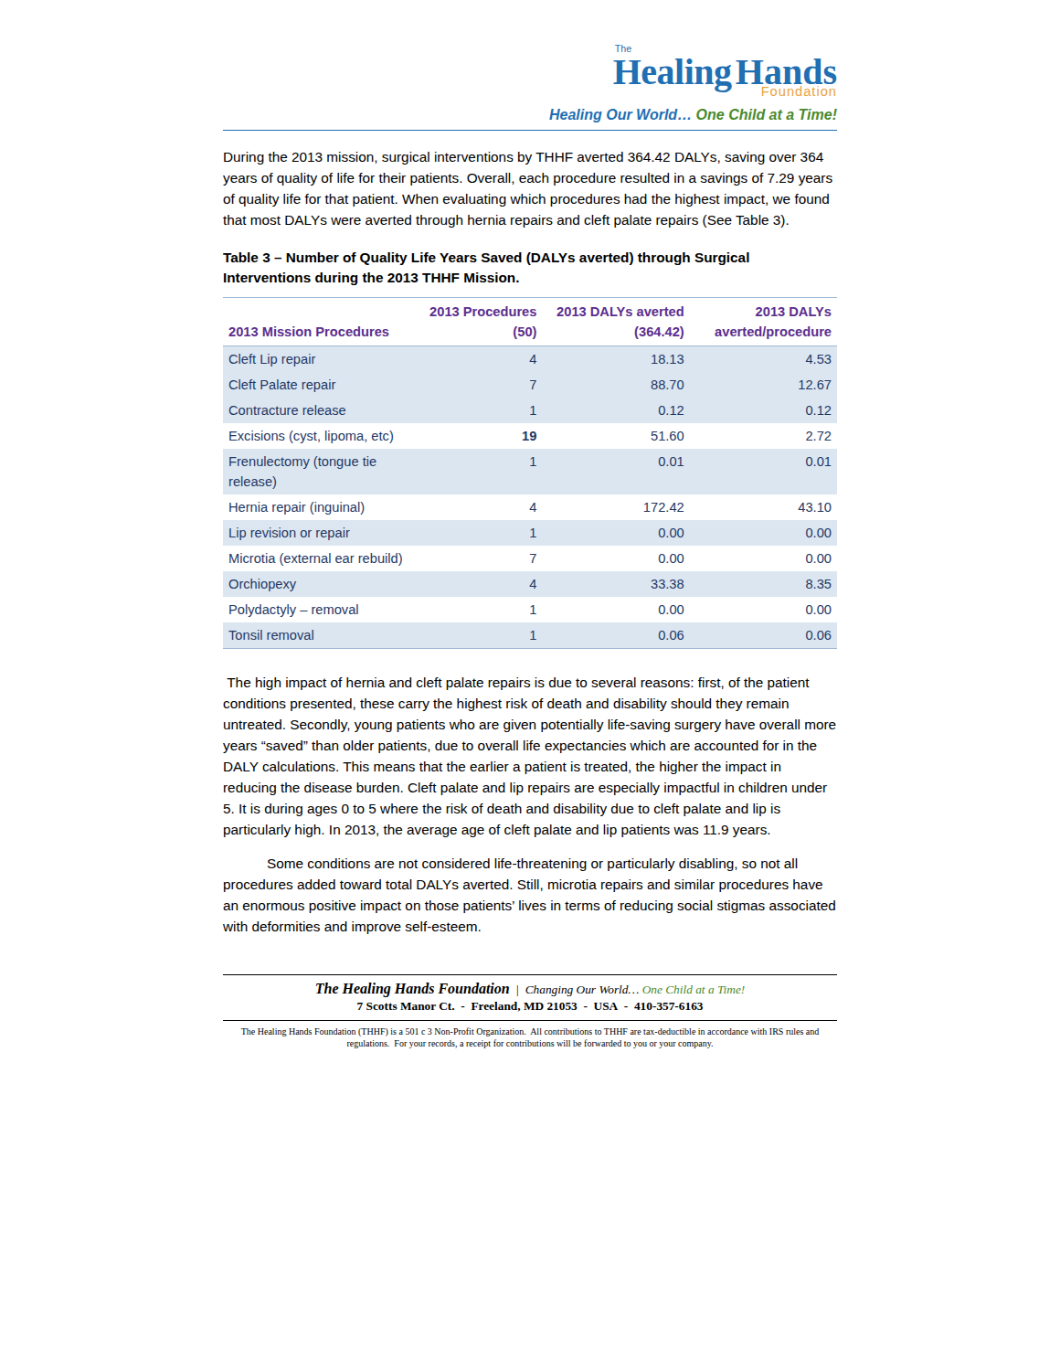The Healing Hands Foundation
Healing Our World… One Child at a Time!
During the 2013 mission, surgical interventions by THHF averted 364.42 DALYs, saving over 364 years of quality of life for their patients. Overall, each procedure resulted in a savings of 7.29 years of quality life for that patient. When evaluating which procedures had the highest impact, we found that most DALYs were averted through hernia repairs and cleft palate repairs (See Table 3).
Table 3 – Number of Quality Life Years Saved (DALYs averted) through Surgical Interventions during the 2013 THHF Mission.
| 2013 Mission Procedures | 2013 Procedures (50) | 2013 DALYs averted (364.42) | 2013 DALYs averted/procedure |
| --- | --- | --- | --- |
| Cleft Lip repair | 4 | 18.13 | 4.53 |
| Cleft Palate repair | 7 | 88.70 | 12.67 |
| Contracture release | 1 | 0.12 | 0.12 |
| Excisions (cyst, lipoma, etc) | 19 | 51.60 | 2.72 |
| Frenulectomy (tongue tie release) | 1 | 0.01 | 0.01 |
| Hernia repair (inguinal) | 4 | 172.42 | 43.10 |
| Lip revision or repair | 1 | 0.00 | 0.00 |
| Microtia (external ear rebuild) | 7 | 0.00 | 0.00 |
| Orchiopexy | 4 | 33.38 | 8.35 |
| Polydactyly – removal | 1 | 0.00 | 0.00 |
| Tonsil removal | 1 | 0.06 | 0.06 |
The high impact of hernia and cleft palate repairs is due to several reasons: first, of the patient conditions presented, these carry the highest risk of death and disability should they remain untreated. Secondly, young patients who are given potentially life-saving surgery have overall more years “saved” than older patients, due to overall life expectancies which are accounted for in the DALY calculations. This means that the earlier a patient is treated, the higher the impact in reducing the disease burden. Cleft palate and lip repairs are especially impactful in children under 5. It is during ages 0 to 5 where the risk of death and disability due to cleft palate and lip is particularly high. In 2013, the average age of cleft palate and lip patients was 11.9 years.
Some conditions are not considered life-threatening or particularly disabling, so not all procedures added toward total DALYs averted. Still, microtia repairs and similar procedures have an enormous positive impact on those patients’ lives in terms of reducing social stigmas associated with deformities and improve self-esteem.
The Healing Hands Foundation | Changing Our World… One Child at a Time!
7 Scotts Manor Ct. - Freeland, MD 21053 - USA - 410-357-6163
The Healing Hands Foundation (THHF) is a 501 c 3 Non-Profit Organization. All contributions to THHF are tax-deductible in accordance with IRS rules and regulations. For your records, a receipt for contributions will be forwarded to you or your company.